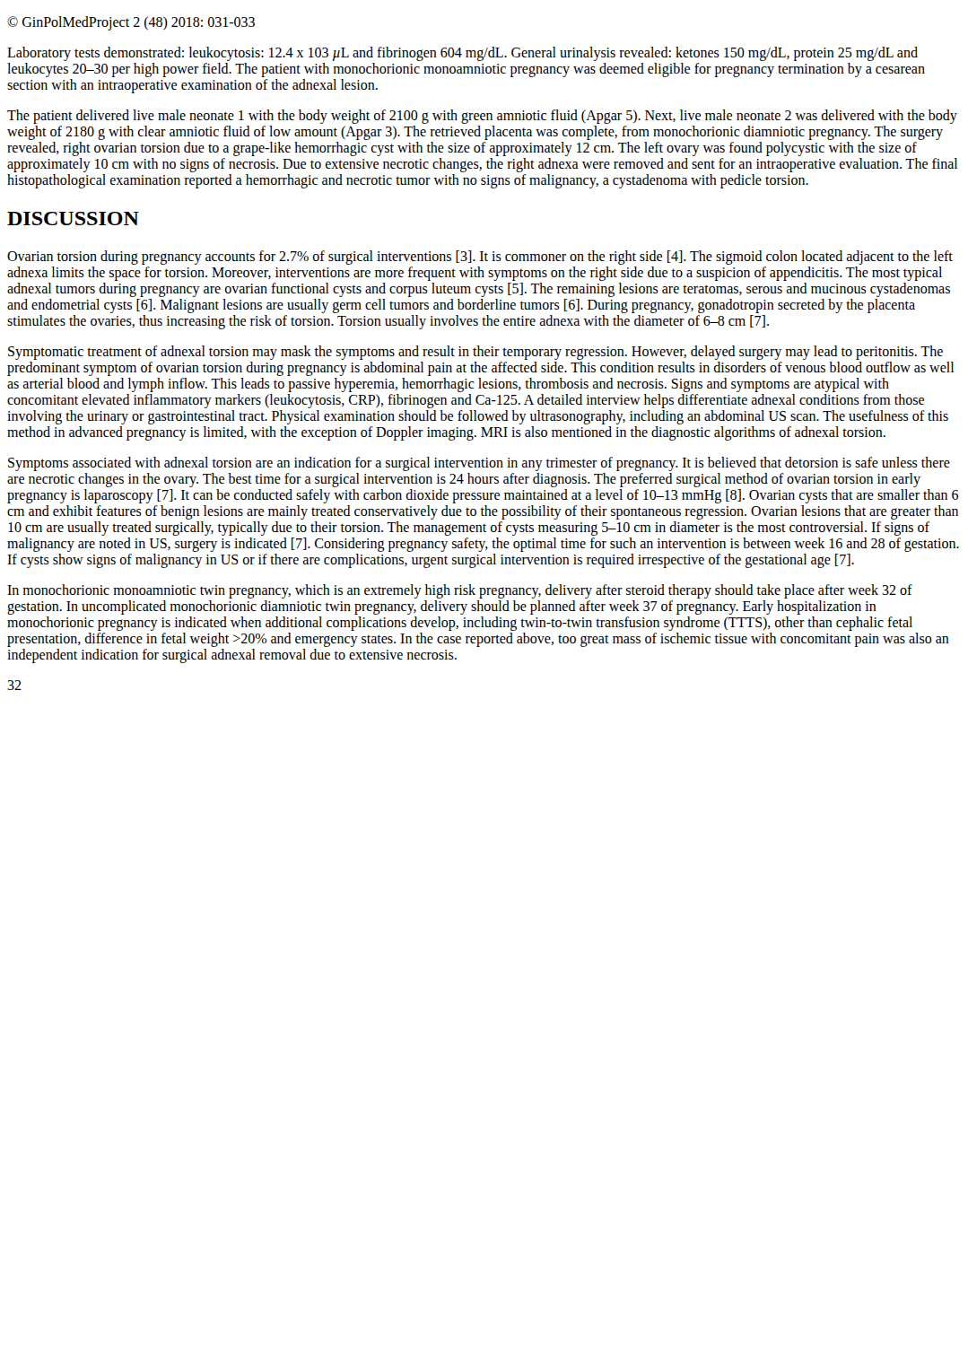© GinPolMedProject 2 (48) 2018: 031-033
Laboratory tests demonstrated: leukocytosis: 12.4 x 103 µ L and fibrinogen 604 mg/dL. General urinalysis revealed: ketones 150 mg/dL, protein 25 mg/dL and leukocytes 20–30 per high power field. The patient with monochorionic monoamniotic pregnancy was deemed eligible for pregnancy termination by a cesarean section with an intraoperative examination of the adnexal lesion.
The patient delivered live male neonate 1 with the body weight of 2100 g with green amniotic fluid (Apgar 5). Next, live male neonate 2 was delivered with the body weight of 2180 g with clear amniotic fluid of low amount (Apgar 3). The retrieved placenta was complete, from monochorionic diamniotic pregnancy. The surgery revealed, right ovarian torsion due to a grape-like hemorrhagic cyst with the size of approximately 12 cm. The left ovary was found polycystic with the size of approximately 10 cm with no signs of necrosis. Due to extensive necrotic changes, the right adnexa were removed and sent for an intraoperative evaluation. The final histopathological examination reported a hemorrhagic and necrotic tumor with no signs of malignancy, a cystadenoma with pedicle torsion.
DISCUSSION
Ovarian torsion during pregnancy accounts for 2.7% of surgical interventions [3]. It is commoner on the right side [4]. The sigmoid colon located adjacent to the left adnexa limits the space for torsion. Moreover, interventions are more frequent with symptoms on the right side due to a suspicion of appendicitis. The most typical adnexal tumors during pregnancy are ovarian functional cysts and corpus luteum cysts [5]. The remaining lesions are teratomas, serous and mucinous cystadenomas and endometrial cysts [6]. Malignant lesions are usually germ cell tumors and borderline tumors [6]. During pregnancy, gonadotropin secreted by the placenta stimulates the ovaries, thus increasing the risk of torsion. Torsion usually involves the entire adnexa with the diameter of 6–8 cm [7].
Symptomatic treatment of adnexal torsion may mask the symptoms and result in their temporary regression. However, delayed surgery may lead to peritonitis. The predominant symptom of ovarian torsion during pregnancy is abdominal pain at the affected side. This condition results in disorders of venous blood outflow as well as arterial blood and lymph inflow. This leads to passive hyperemia, hemorrhagic lesions, thrombosis and necrosis. Signs and symptoms are atypical with concomitant elevated inflammatory markers (leukocytosis, CRP), fibrinogen and Ca-125. A detailed interview helps differentiate adnexal conditions from those involving the urinary or gastrointestinal tract. Physical examination should be followed by ultrasonography, including an abdominal US scan. The usefulness of this method in advanced pregnancy is limited, with the exception of Doppler imaging. MRI is also mentioned in the diagnostic algorithms of adnexal torsion.
Symptoms associated with adnexal torsion are an indication for a surgical intervention in any trimester of pregnancy. It is believed that detorsion is safe unless there are necrotic changes in the ovary. The best time for a surgical intervention is 24 hours after diagnosis. The preferred surgical method of ovarian torsion in early pregnancy is laparoscopy [7]. It can be conducted safely with carbon dioxide pressure maintained at a level of 10–13 mmHg [8]. Ovarian cysts that are smaller than 6 cm and exhibit features of benign lesions are mainly treated conservatively due to the possibility of their spontaneous regression. Ovarian lesions that are greater than 10 cm are usually treated surgically, typically due to their torsion. The management of cysts measuring 5–10 cm in diameter is the most controversial. If signs of malignancy are noted in US, surgery is indicated [7]. Considering pregnancy safety, the optimal time for such an intervention is between week 16 and 28 of gestation. If cysts show signs of malignancy in US or if there are complications, urgent surgical intervention is required irrespective of the gestational age [7].
In monochorionic monoamniotic twin pregnancy, which is an extremely high risk pregnancy, delivery after steroid therapy should take place after week 32 of gestation. In uncomplicated monochorionic diamniotic twin pregnancy, delivery should be planned after week 37 of pregnancy. Early hospitalization in monochorionic pregnancy is indicated when additional complications develop, including twin-to-twin transfusion syndrome (TTTS), other than cephalic fetal presentation, difference in fetal weight >20% and emergency states. In the case reported above, too great mass of ischemic tissue with concomitant pain was also an independent indication for surgical adnexal removal due to extensive necrosis.
32